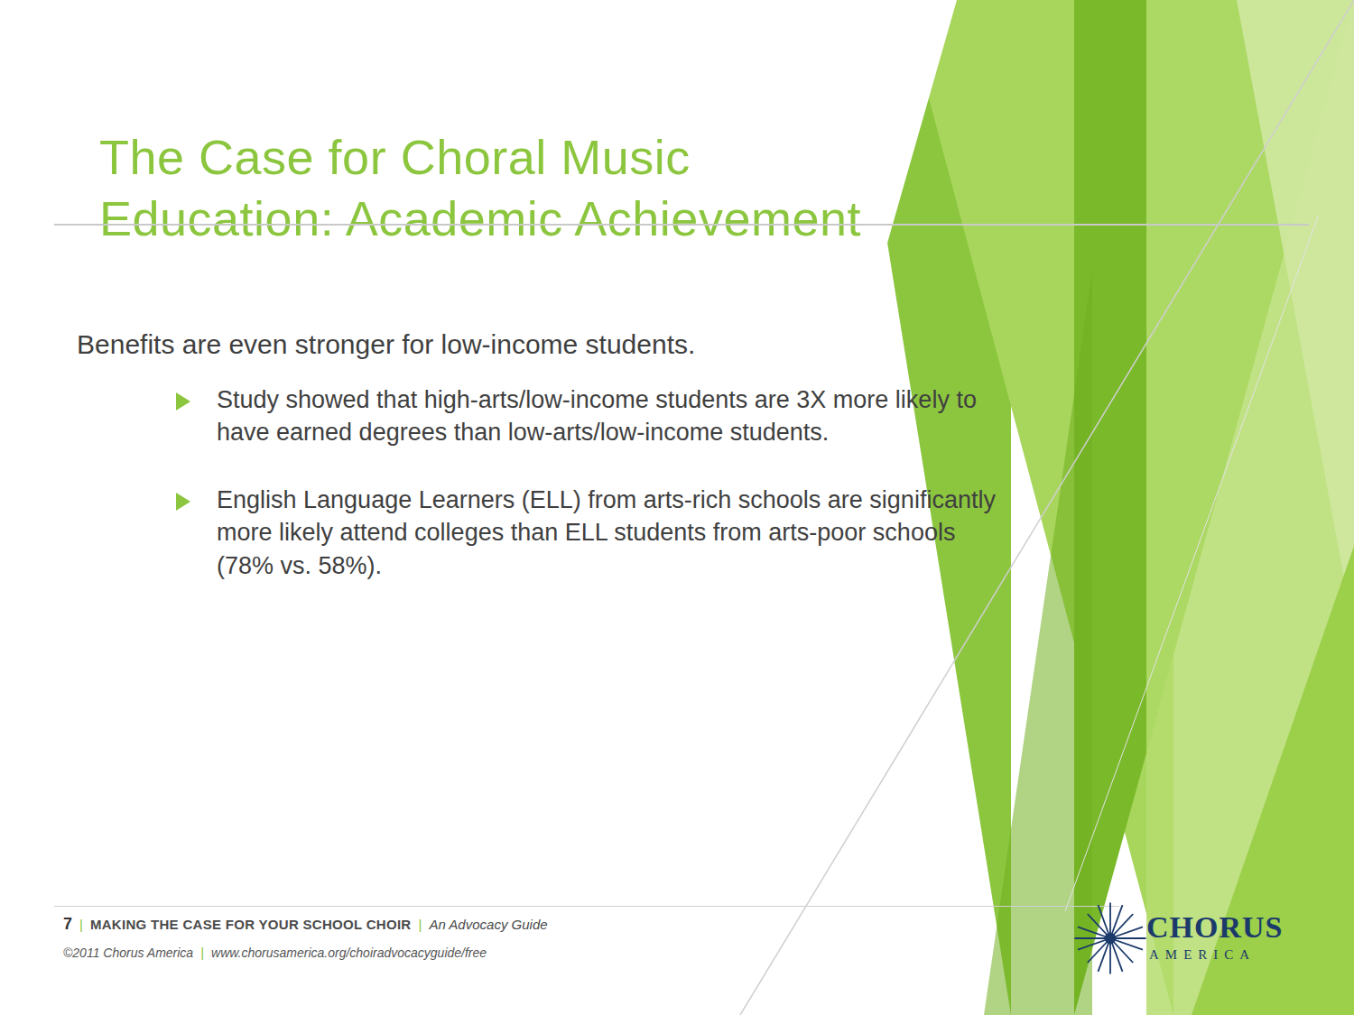The Case for Choral Music Education: Academic Achievement
Benefits are even stronger for low-income students.
Study showed that high-arts/low-income students are 3X more likely to have earned degrees than low-arts/low-income students.
English Language Learners (ELL) from arts-rich schools are significantly more likely attend colleges than ELL students from arts-poor schools (78% vs. 58%).
7|MAKING THE CASE FOR YOUR SCHOOL CHOIR|An Advocacy Guide
©2011 Chorus America|www.chorusamerica.org/choiradvocacyguide/free
CHORUS
AMERICA